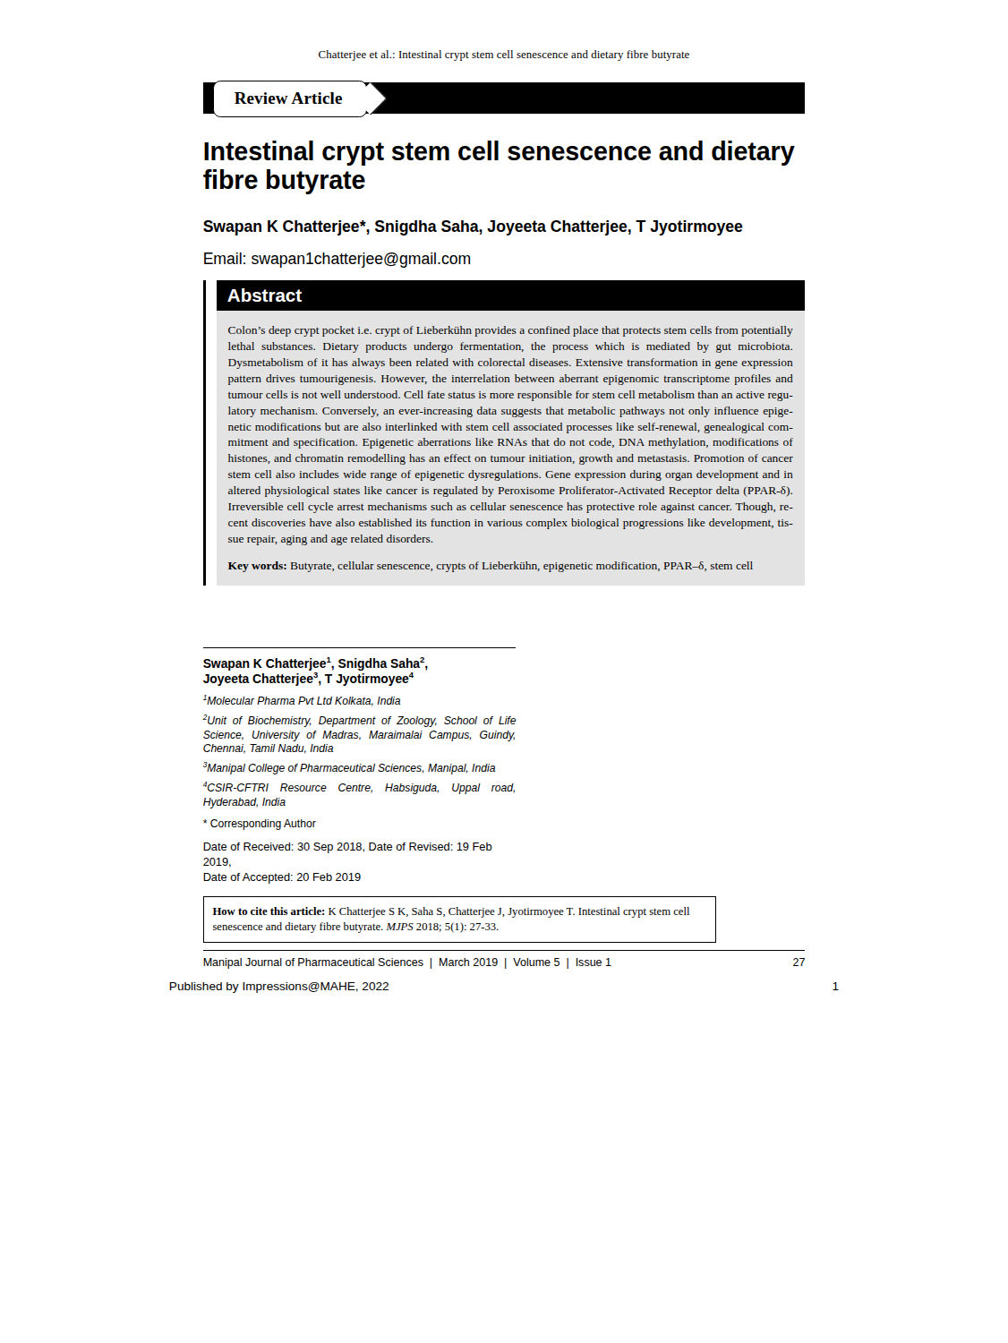Chatterjee et al.: Intestinal crypt stem cell senescence and dietary fibre butyrate
Review Article
Intestinal crypt stem cell senescence and dietary fibre butyrate
Swapan K Chatterjee*, Snigdha Saha, Joyeeta Chatterjee, T Jyotirmoyee
Email: swapan1chatterjee@gmail.com
Abstract
Colon’s deep crypt pocket i.e. crypt of Lieberkühn provides a confined place that protects stem cells from potentially lethal substances. Dietary products undergo fermentation, the process which is mediated by gut microbiota. Dysmetabolism of it has always been related with colorectal diseases. Extensive transformation in gene expression pattern drives tumourigenesis. However, the interrelation between aberrant epigenomic transcriptome profiles and tumour cells is not well understood. Cell fate status is more responsible for stem cell metabolism than an active regulatory mechanism. Conversely, an ever-increasing data suggests that metabolic pathways not only influence epigenetic modifications but are also interlinked with stem cell associated processes like self-renewal, genealogical commitment and specification. Epigenetic aberrations like RNAs that do not code, DNA methylation, modifications of histones, and chromatin remodelling has an effect on tumour initiation, growth and metastasis. Promotion of cancer stem cell also includes wide range of epigenetic dysregulations. Gene expression during organ development and in altered physiological states like cancer is regulated by Peroxisome Proliferator-Activated Receptor delta (PPAR-δ). Irreversible cell cycle arrest mechanisms such as cellular senescence has protective role against cancer. Though, recent discoveries have also established its function in various complex biological progressions like development, tissue repair, aging and age related disorders.
Key words: Butyrate, cellular senescence, crypts of Lieberkühn, epigenetic modification, PPAR–δ, stem cell
Swapan K Chatterjee1, Snigdha Saha2,
Joyeeta Chatterjee3, T Jyotirmoyee4
1Molecular Pharma Pvt Ltd Kolkata, India
2Unit of Biochemistry, Department of Zoology, School of Life Science, University of Madras, Maraimalai Campus, Guindy, Chennai, Tamil Nadu, India
3Manipal College of Pharmaceutical Sciences, Manipal, India
4CSIR-CFTRI Resource Centre, Habsiguda, Uppal road, Hyderabad, India
* Corresponding Author
Date of Received: 30 Sep 2018, Date of Revised: 19 Feb 2019,
Date of Accepted: 20 Feb 2019
How to cite this article: K Chatterjee S K, Saha S, Chatterjee J, Jyotirmoyee T. Intestinal crypt stem cell senescence and dietary fibre butyrate. MJPS 2018; 5(1): 27-33.
Manipal Journal of Pharmaceutical Sciences | March 2019 | Volume 5 | Issue 1
27
Published by Impressions@MAHE, 2022
1